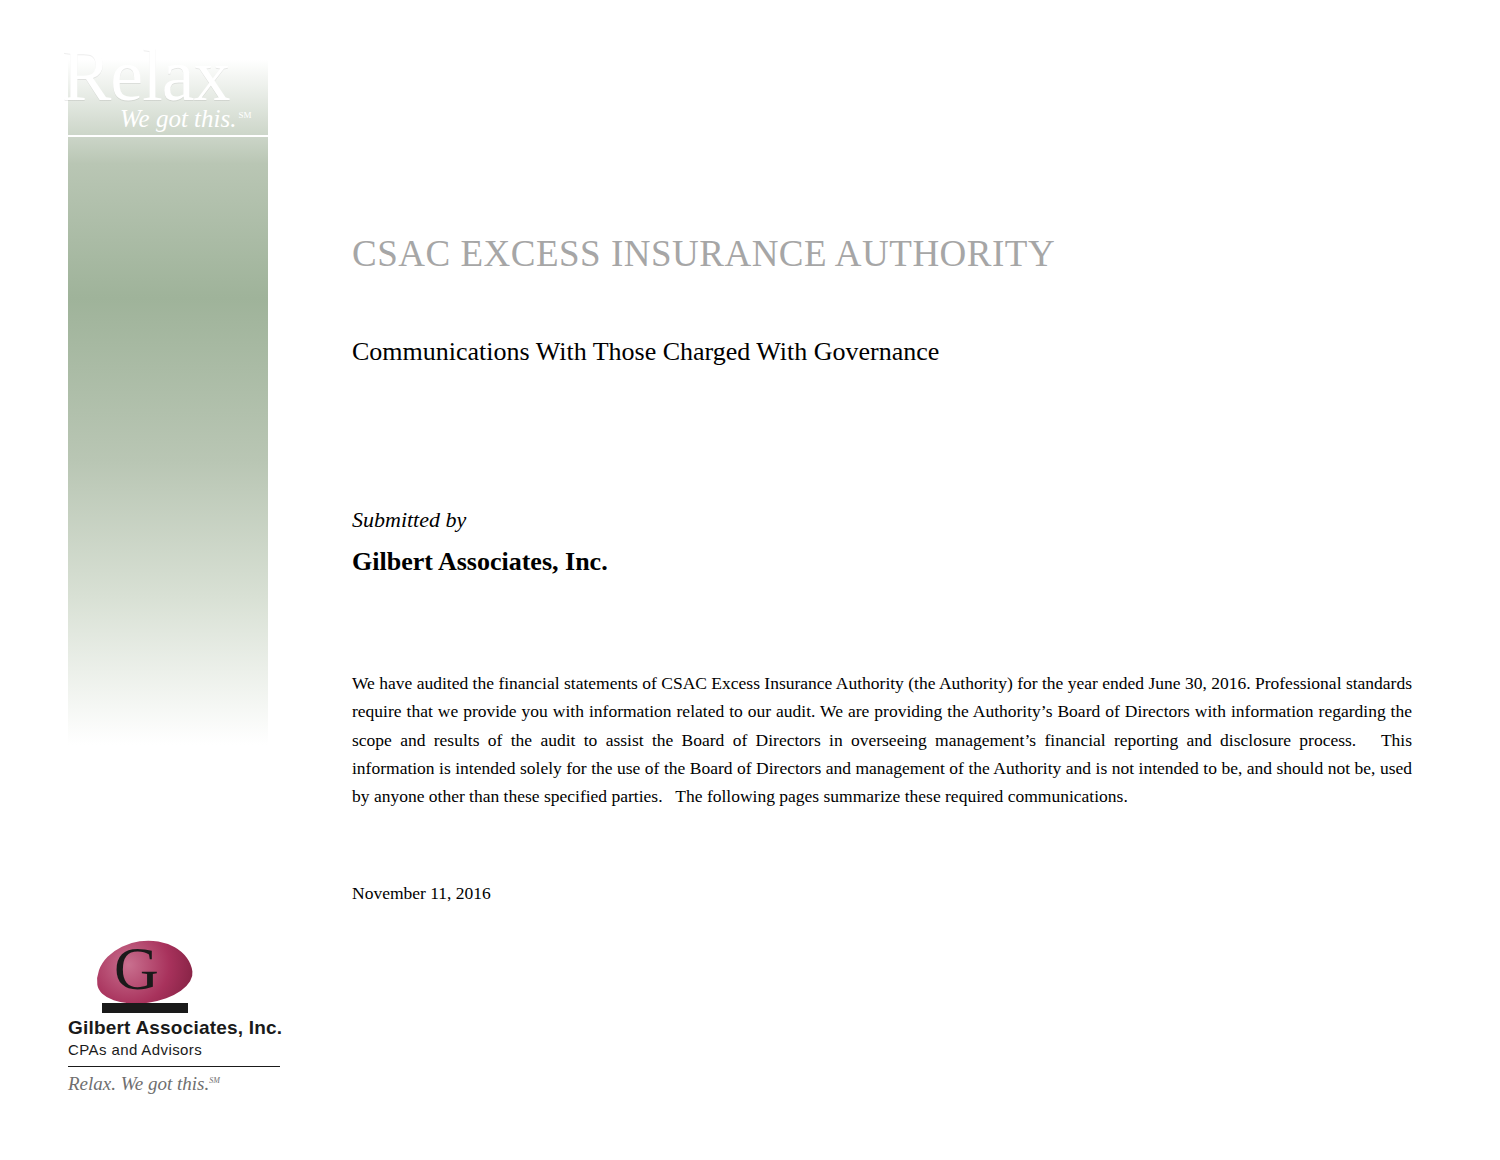Relax We got this.SM
CSAC EXCESS INSURANCE AUTHORITY
Communications With Those Charged With Governance
Submitted by
Gilbert Associates, Inc.
We have audited the financial statements of CSAC Excess Insurance Authority (the Authority) for the year ended June 30, 2016. Professional standards require that we provide you with information related to our audit. We are providing the Authority’s Board of Directors with information regarding the scope and results of the audit to assist the Board of Directors in overseeing management’s financial reporting and disclosure process. This information is intended solely for the use of the Board of Directors and management of the Authority and is not intended to be, and should not be, used by anyone other than these specified parties. The following pages summarize these required communications.
November 11, 2016
G
Gilbert Associates, Inc.
CPAs and Advisors
Relax. We got this.SM